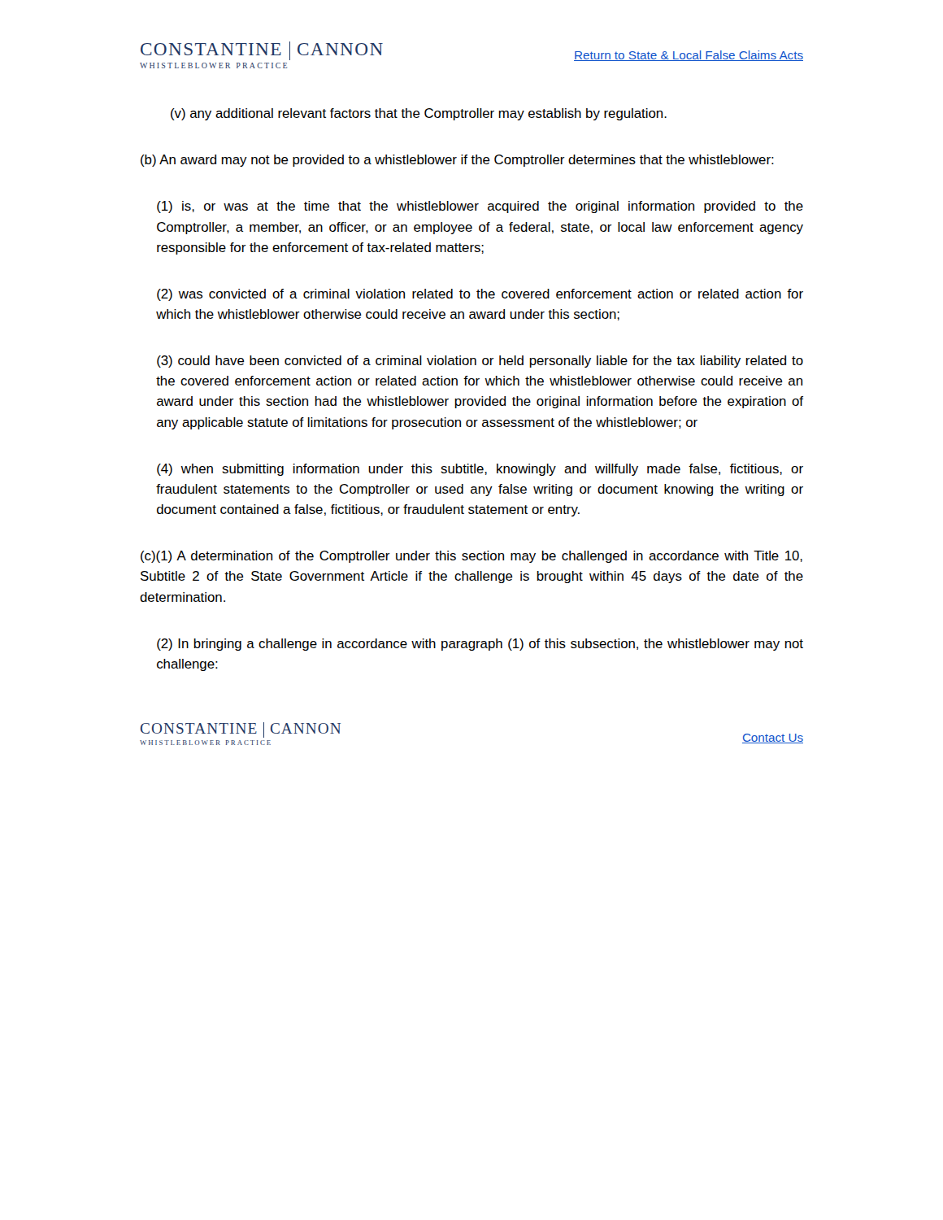CONSTANTINE CANNON
WHISTLEBLOWER PRACTICE
Return to State & Local False Claims Acts
(v) any additional relevant factors that the Comptroller may establish by regulation.
(b) An award may not be provided to a whistleblower if the Comptroller determines that the whistleblower:
(1) is, or was at the time that the whistleblower acquired the original information provided to the Comptroller, a member, an officer, or an employee of a federal, state, or local law enforcement agency responsible for the enforcement of tax-related matters;
(2) was convicted of a criminal violation related to the covered enforcement action or related action for which the whistleblower otherwise could receive an award under this section;
(3) could have been convicted of a criminal violation or held personally liable for the tax liability related to the covered enforcement action or related action for which the whistleblower otherwise could receive an award under this section had the whistleblower provided the original information before the expiration of any applicable statute of limitations for prosecution or assessment of the whistleblower; or
(4) when submitting information under this subtitle, knowingly and willfully made false, fictitious, or fraudulent statements to the Comptroller or used any false writing or document knowing the writing or document contained a false, fictitious, or fraudulent statement or entry.
(c)(1) A determination of the Comptroller under this section may be challenged in accordance with Title 10, Subtitle 2 of the State Government Article if the challenge is brought within 45 days of the date of the determination.
(2) In bringing a challenge in accordance with paragraph (1) of this subsection, the whistleblower may not challenge:
CONSTANTINE CANNON
WHISTLEBLOWER PRACTICE
Contact Us